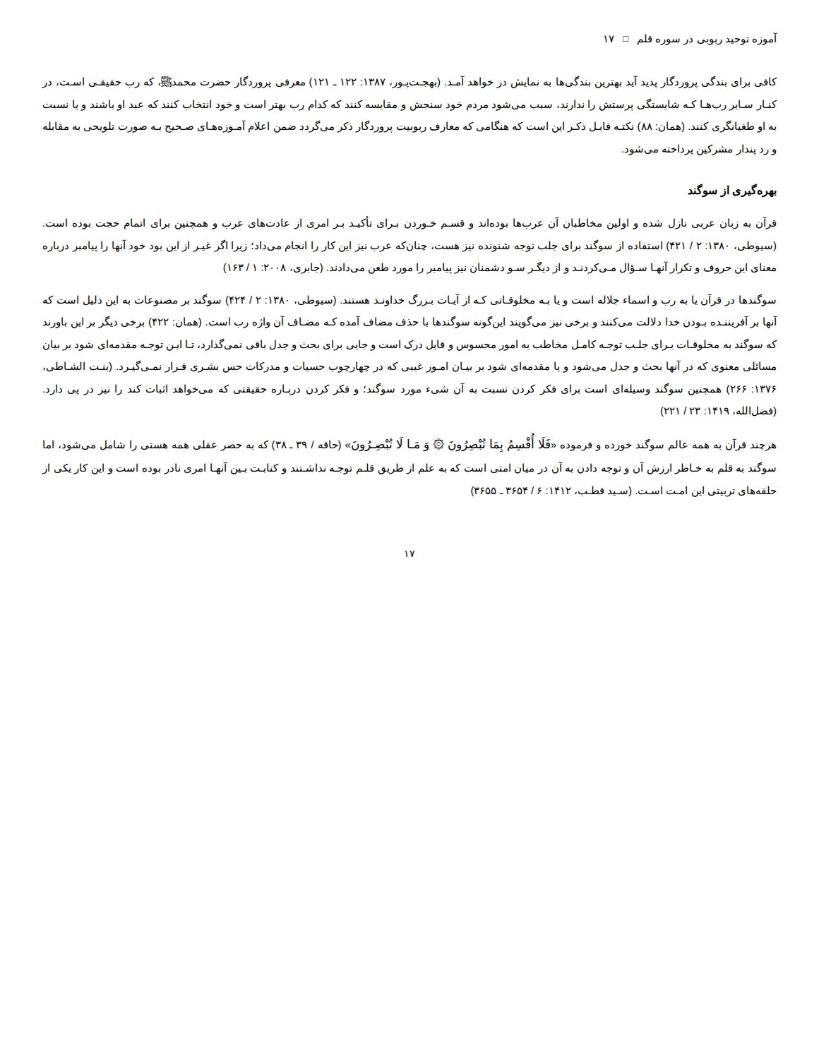آموزه توحید ربوبی در سوره قلم □ ۱۷
کافی برای بندگی پروردگار پدید آید بهترین بندگی‌ها به نمایش در خواهد آمـد. (بهجـت‌پـور، ۱۳۸۷: ۱۲۲ ـ ۱۲۱) معرفی پروردگار حضرت محمدﷺ، که رب حقیقـی اسـت، در کنـار سـایر رب‌هـا کـه شایستگی پرستش را ندارند، سبب می‌شود مردم خود سنجش و مقایسه کنند که کدام رب بهتر است و خود انتخاب کنند که عبد او باشند و یا نسبت به او طغیانگری کنند. (همان: ۸۸) نکتـه قابـل ذکـر این است که هنگامی که معارف ربوبیت پروردگار ذکر می‌گردد ضمن اعلام آمـوزه‌هـای صـحیح بـه صورت تلویحی به مقابله و رد پندار مشرکین پرداخته می‌شود.
بهره‌گیری از سوگند
قرآن به زبان عربی نازل شده و اولین مخاطبان آن عرب‌ها بوده‌اند و قسـم خـوردن بـرای تأکیـد بـر امری از عادت‌های عرب و همچنین برای اتمام حجت بوده است. (سیوطی، ۱۳۸۰: ۲ / ۴۲۱) استفاده از سوگند برای جلب توجه شنونده نیز هست، چنان‌که عرب نیز این کار را انجام می‌داد؛ زیرا اگر غیـر از این بود خود آنها را پیامبر درباره معنای این حروف و تکرار آنهـا سـؤال مـی‌کردنـد و از دیگـر سـو دشمنان نیز پیامبر را مورد طعن می‌دادند. (جابری، ۲۰۰۸: ۱ / ۱۶۳)
سوگندها در قرآن یا به رب و اسماء جلاله است و یا بـه مخلوقـاتی کـه از آیـات بـزرگ خداونـد هستند. (سیوطی، ۱۳۸۰: ۲ / ۴۲۴) سوگند بر مصنوعات به این دلیل است که آنها بر آفریننـده بـودن خدا دلالت می‌کنند و برخی نیز می‌گویند این‌گونه سوگندها با حذف مضاف آمده کـه مضـاف آن واژه رب است. (همان: ۴۲۲) برخی دیگر بر این باورند که سوگند به مخلوقـات بـرای جلـب توجـه کامـل مخاطب به امور محسوس و قابل درک است و جایی برای بحث و جدل باقی نمی‌گذارد، تـا ایـن توجـه مقدمه‌ای شود بر بیان مسائلی معنوی که در آنها بحث و جدل می‌شود و یا مقدمه‌ای شود بر بیـان امـور غیبی که در چهارچوب حسیات و مدرکات حس بشـری قـرار نمـی‌گیـرد. (بنـت الشـاطی، ۱۳۷۶: ۲۶۶) همچنین سوگند وسیله‌ای است برای فکر کردن نسبت به آن شیء مورد سوگند؛ و فکر کردن دربـاره حقیقتی که می‌خواهد اثبات کند را نیز در پی دارد. (فضل‌الله، ۱۴۱۹: ۲۳ / ۲۲۱)
هرچند قرآن به همه عالم سوگند خورده و فرموده «فَلَا أُقْسِمُ بِمَا تُبْصِرُونَ ۞ وَ مَـا لَا تُبْصِـرُونَ» (حاقه / ۳۹ ـ ۳۸) که به حصر عقلی همه هستی را شامل می‌شود، اما سوگند به قلم به خـاطر ارزش آن و توجه دادن به آن در میان امتی است که به علم از طریق قلـم توجـه نداشـتند و کتابـت بـین آنهـا امری نادر بوده است و این کار یکی از حلقه‌های تربیتی این امـت اسـت. (سـید قطـب، ۱۴۱۲: ۶ / ۳۶۵۴ ـ ۳۶۵۵)
۱۷